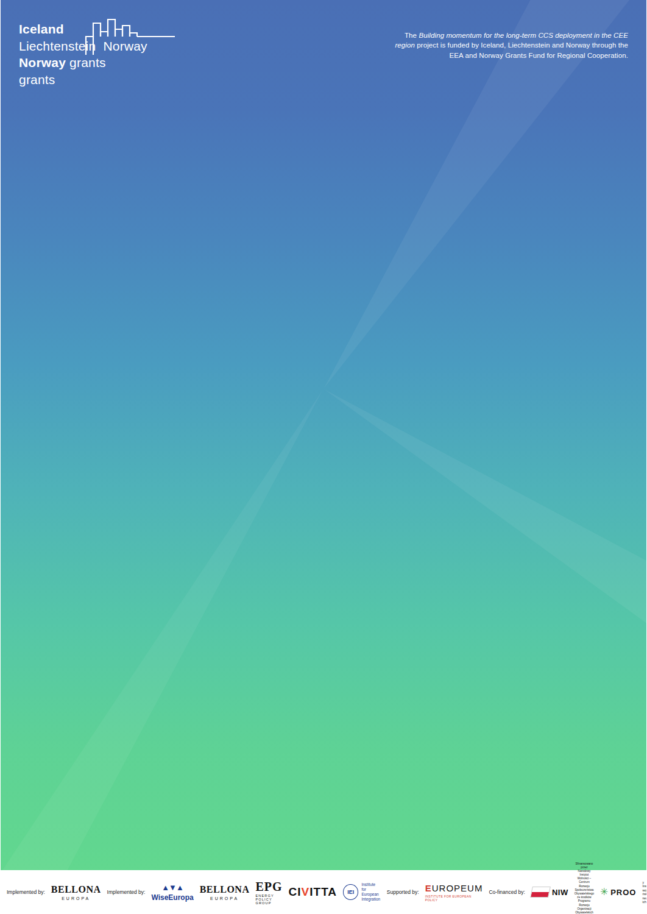Iceland
Liechtenstein Norway
Norway grants grants
The Building momentum for the long-term CCS deployment in the CEE region project is funded by Iceland, Liechtenstein and Norway through the EEA and Norway Grants Fund for Regional Cooperation.
Implemented by:
BELLONA EUROPA
Implemented by:
▲▼▲ WiseEuropa
BELLONA EUROPA
EPG ENERGY POLICY GROUP
CIVITTA
IEI Institute for
European
Integration
Supported by:
EUROPEUM INSTITUTE FOR EUROPEAN POLICY
Co-financed by:
NIW
Sfinansowano przez Narodowy Instytut Wolności – Centrum Rozwoju Społeczeństwa Obywatelskiego ze środków Programu Rozwoju Organizacji Obywatelskich na lata 2018 – 2030
✳ PROO
y Instytut woju ńskiego rwoju ich
✳ PROO